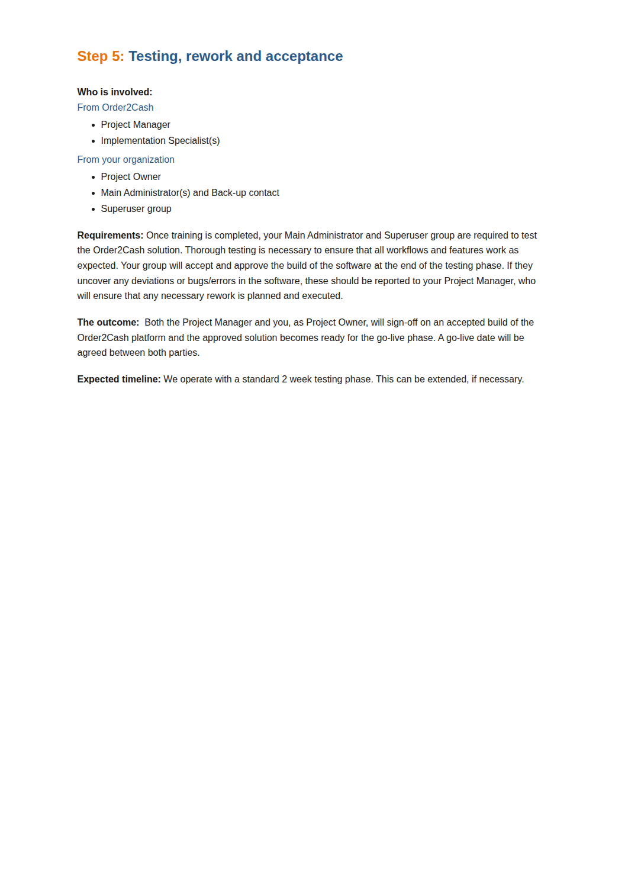Step 5: Testing, rework and acceptance
Who is involved:
From Order2Cash
Project Manager
Implementation Specialist(s)
From your organization
Project Owner
Main Administrator(s) and Back-up contact
Superuser group
Requirements: Once training is completed, your Main Administrator and Superuser group are required to test the Order2Cash solution. Thorough testing is necessary to ensure that all workflows and features work as expected. Your group will accept and approve the build of the software at the end of the testing phase. If they uncover any deviations or bugs/errors in the software, these should be reported to your Project Manager, who will ensure that any necessary rework is planned and executed.
The outcome: Both the Project Manager and you, as Project Owner, will sign-off on an accepted build of the Order2Cash platform and the approved solution becomes ready for the go-live phase. A go-live date will be agreed between both parties.
Expected timeline: We operate with a standard 2 week testing phase. This can be extended, if necessary.